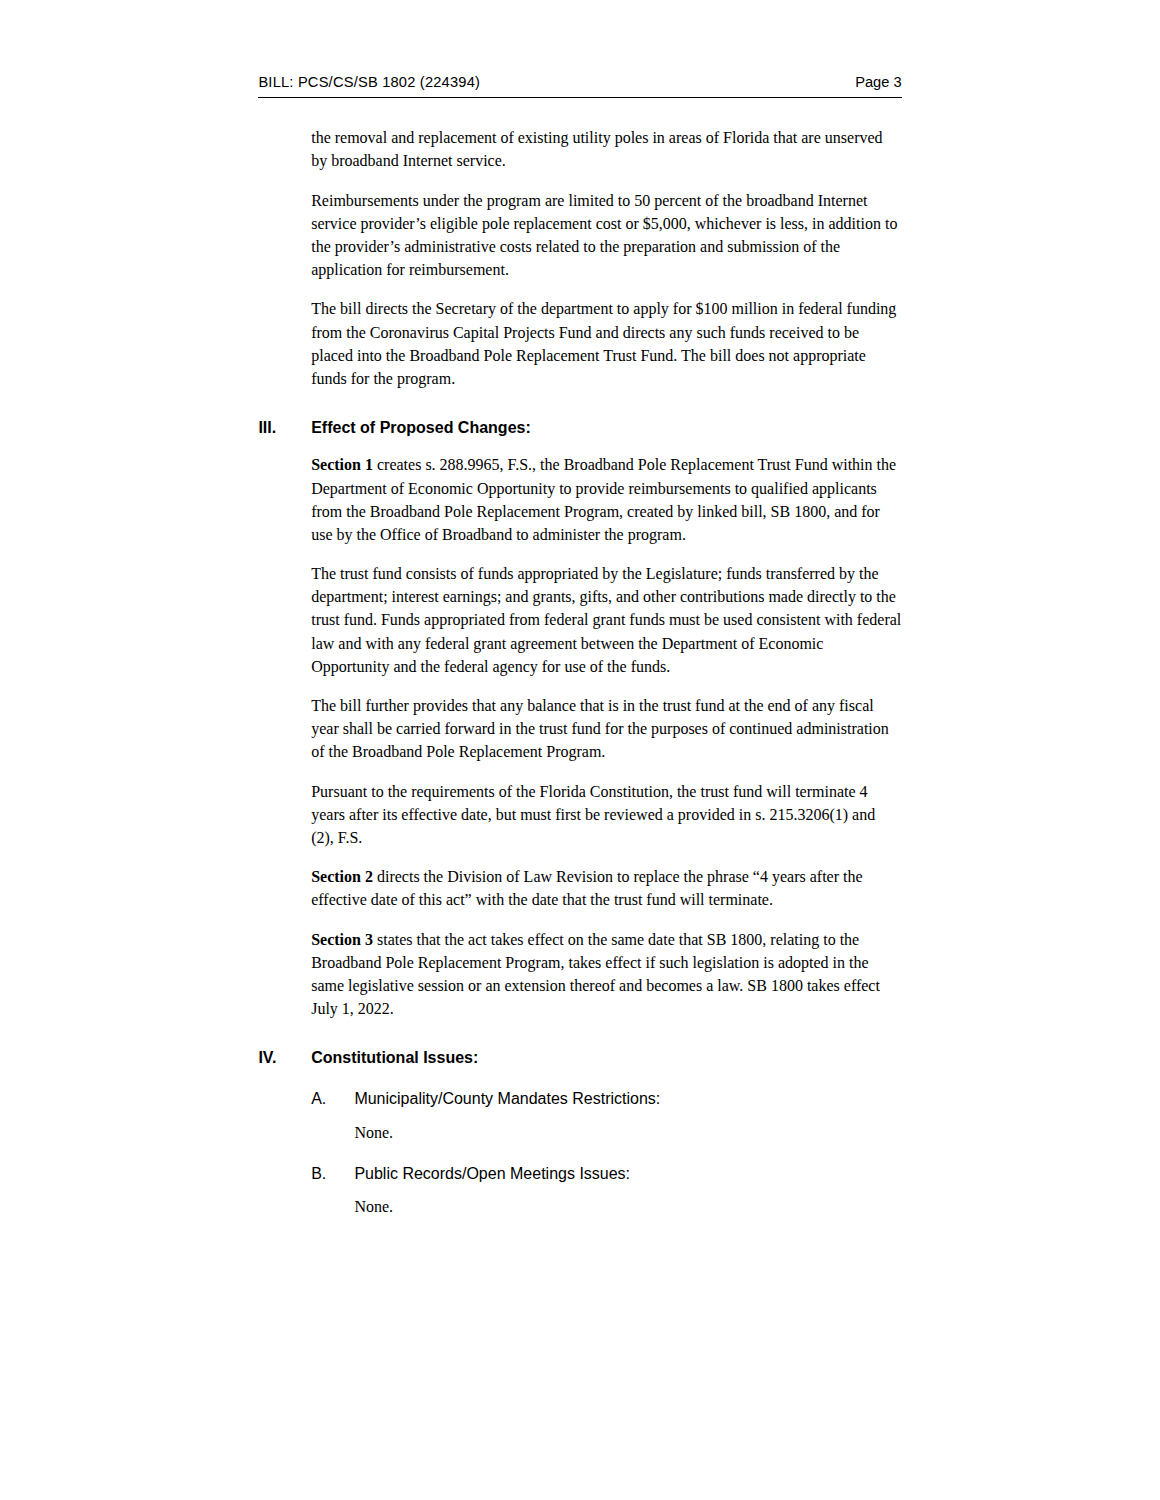BILL: PCS/CS/SB 1802 (224394)
Page 3
the removal and replacement of existing utility poles in areas of Florida that are unserved by broadband Internet service.
Reimbursements under the program are limited to 50 percent of the broadband Internet service provider’s eligible pole replacement cost or $5,000, whichever is less, in addition to the provider’s administrative costs related to the preparation and submission of the application for reimbursement.
The bill directs the Secretary of the department to apply for $100 million in federal funding from the Coronavirus Capital Projects Fund and directs any such funds received to be placed into the Broadband Pole Replacement Trust Fund. The bill does not appropriate funds for the program.
III.
Effect of Proposed Changes:
Section 1 creates s. 288.9965, F.S., the Broadband Pole Replacement Trust Fund within the Department of Economic Opportunity to provide reimbursements to qualified applicants from the Broadband Pole Replacement Program, created by linked bill, SB 1800, and for use by the Office of Broadband to administer the program.
The trust fund consists of funds appropriated by the Legislature; funds transferred by the department; interest earnings; and grants, gifts, and other contributions made directly to the trust fund. Funds appropriated from federal grant funds must be used consistent with federal law and with any federal grant agreement between the Department of Economic Opportunity and the federal agency for use of the funds.
The bill further provides that any balance that is in the trust fund at the end of any fiscal year shall be carried forward in the trust fund for the purposes of continued administration of the Broadband Pole Replacement Program.
Pursuant to the requirements of the Florida Constitution, the trust fund will terminate 4 years after its effective date, but must first be reviewed a provided in s. 215.3206(1) and (2), F.S.
Section 2 directs the Division of Law Revision to replace the phrase “4 years after the effective date of this act” with the date that the trust fund will terminate.
Section 3 states that the act takes effect on the same date that SB 1800, relating to the Broadband Pole Replacement Program, takes effect if such legislation is adopted in the same legislative session or an extension thereof and becomes a law. SB 1800 takes effect July 1, 2022.
IV.
Constitutional Issues:
A.
Municipality/County Mandates Restrictions:
None.
B.
Public Records/Open Meetings Issues:
None.